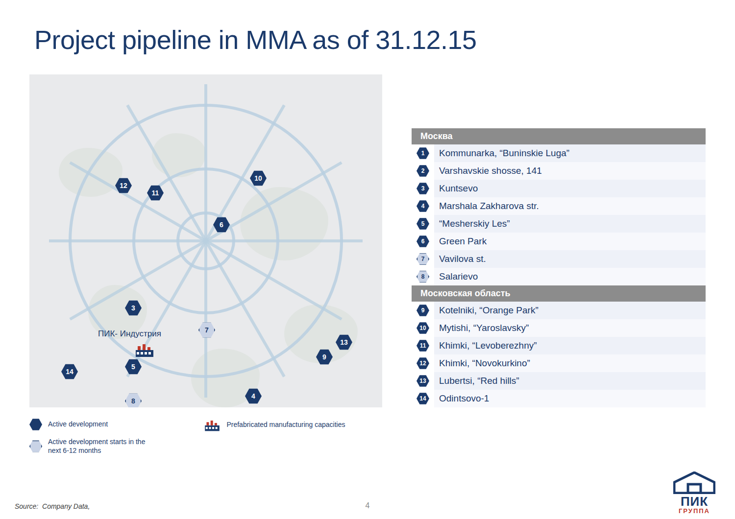Project pipeline in MMA as of 31.12.15
ПИК- Индустрия
1
2
3
4
5
6
7
8
9
10
11
12
13
14
Active development
Active development starts in the
next 6-12 months
Prefabricated manufacturing capacities
| Москва |
| --- |
| 1 | Kommunarka, “Buninskie Luga” |
| 2 | Varshavskie shosse, 141 |
| 3 | Kuntsevo |
| 4 | Marshala Zakharova str. |
| 5 | “Mesherskiy Les” |
| 6 | Green Park |
| 7 | Vavilova st. |
| 8 | Salarievo |
| Московская область |
| 9 | Kotelniki, “Orange Park” |
| 10 | Mytishi, “Yaroslavsky” |
| 11 | Khimki, “Levoberezhny” |
| 12 | Khimki, “Novokurkino” |
| 13 | Lubertsi, “Red hills” |
| 14 | Odintsovo-1 |
Source: Company Data,
4
ПИК
ГРУППА